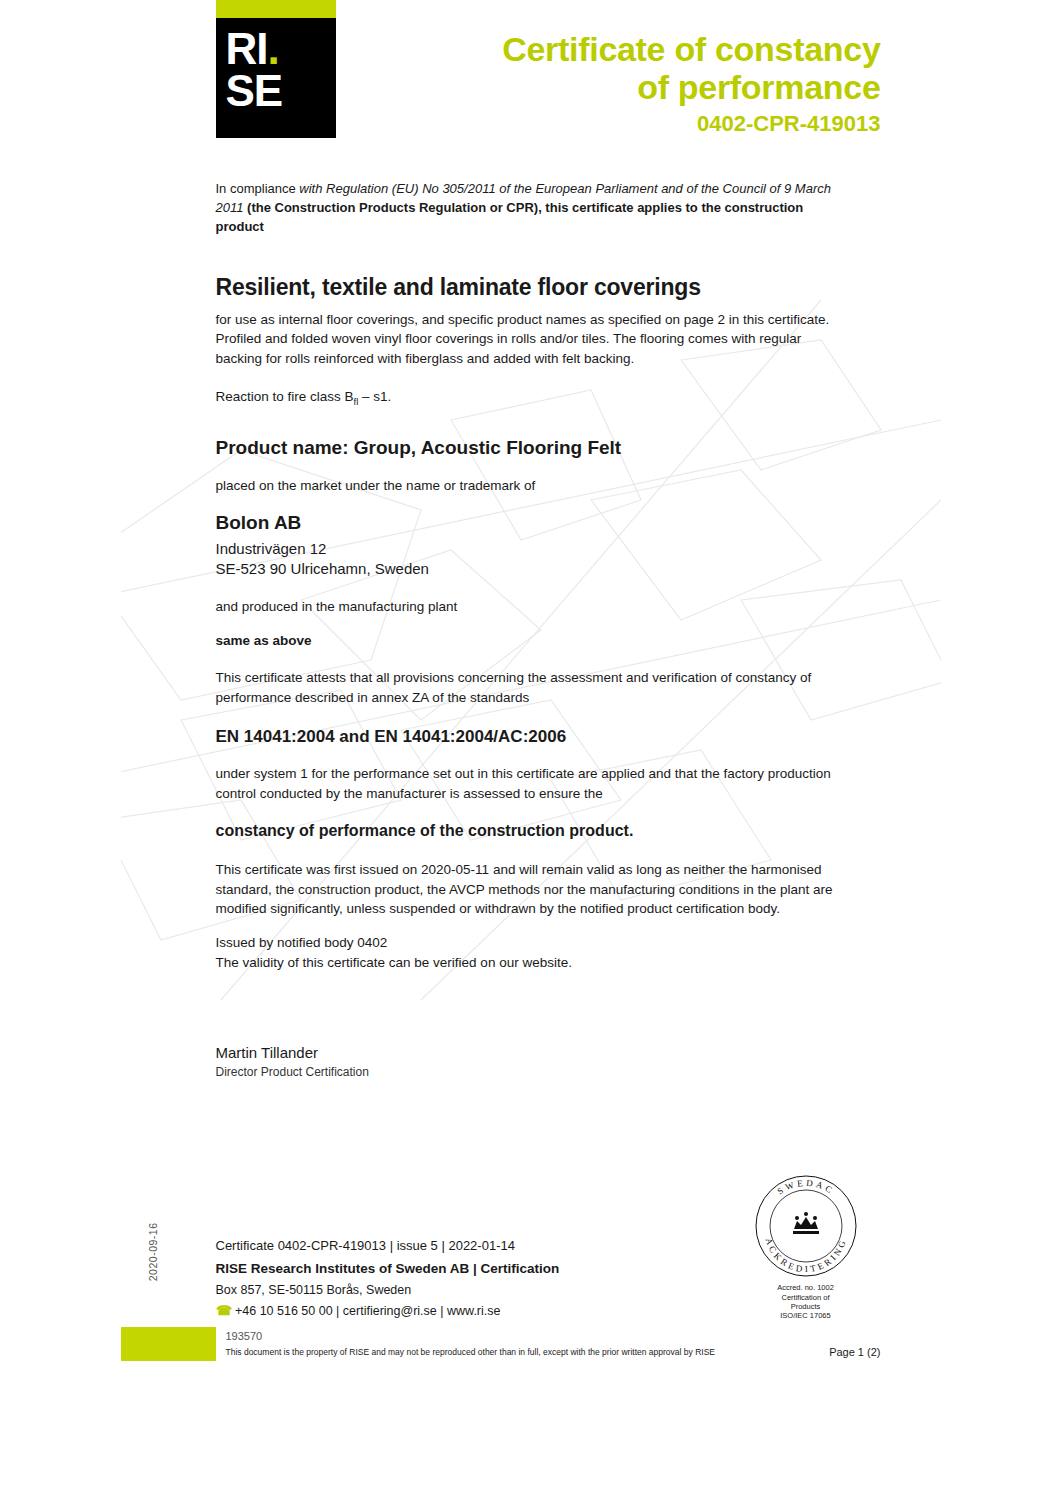RI.
SE
Certificate of constancy
of performance
0402-CPR-419013
In compliance with Regulation (EU) No 305/2011 of the European Parliament and of the Council of 9 March 2011 (the Construction Products Regulation or CPR), this certificate applies to the construction product
Resilient, textile and laminate floor coverings
for use as internal floor coverings, and specific product names as specified on page 2 in this certificate. Profiled and folded woven vinyl floor coverings in rolls and/or tiles. The flooring comes with regular backing for rolls reinforced with fiberglass and added with felt backing.
Reaction to fire class Bfl – s1.
Product name: Group, Acoustic Flooring Felt
placed on the market under the name or trademark of
Bolon AB
Industrivägen 12
SE-523 90 Ulricehamn, Sweden
and produced in the manufacturing plant
same as above
This certificate attests that all provisions concerning the assessment and verification of constancy of performance described in annex ZA of the standards
EN 14041:2004 and EN 14041:2004/AC:2006
under system 1 for the performance set out in this certificate are applied and that the factory production control conducted by the manufacturer is assessed to ensure the
constancy of performance of the construction product.
This certificate was first issued on 2020-05-11 and will remain valid as long as neither the harmonised standard, the construction product, the AVCP methods nor the manufacturing conditions in the plant are modified significantly, unless suspended or withdrawn by the notified product certification body.
Issued by notified body 0402
The validity of this certificate can be verified on our website.
Martin Tillander
Director Product Certification
Certificate 0402-CPR-419013 | issue 5 | 2022-01-14
RISE Research Institutes of Sweden AB | Certification
Box 857, SE-50115 Borås, Sweden
☎ +46 10 516 50 00 | certifiering@ri.se | www.ri.se
SWEDAC ACKREDITERING
Accred. no. 1002
Certification of
Products
ISO/IEC 17065
193570
This document is the property of RISE and may not be reproduced other than in full, except with the prior written approval by RISE
Page 1 (2)
2020-09-16